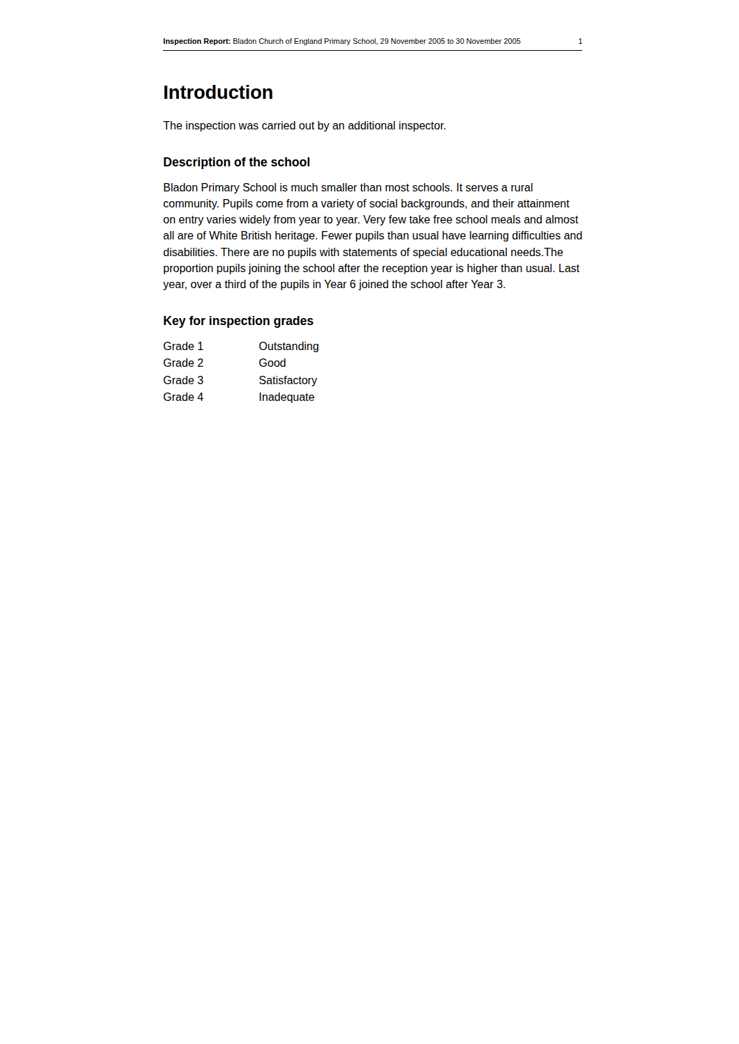Inspection Report: Bladon Church of England Primary School, 29 November 2005 to 30 November 2005
1
Introduction
The inspection was carried out by an additional inspector.
Description of the school
Bladon Primary School is much smaller than most schools. It serves a rural community. Pupils come from a variety of social backgrounds, and their attainment on entry varies widely from year to year. Very few take free school meals and almost all are of White British heritage. Fewer pupils than usual have learning difficulties and disabilities. There are no pupils with statements of special educational needs.The proportion pupils joining the school after the reception year is higher than usual. Last year, over a third of the pupils in Year 6 joined the school after Year 3.
Key for inspection grades
| Grade 1 | Outstanding |
| Grade 2 | Good |
| Grade 3 | Satisfactory |
| Grade 4 | Inadequate |